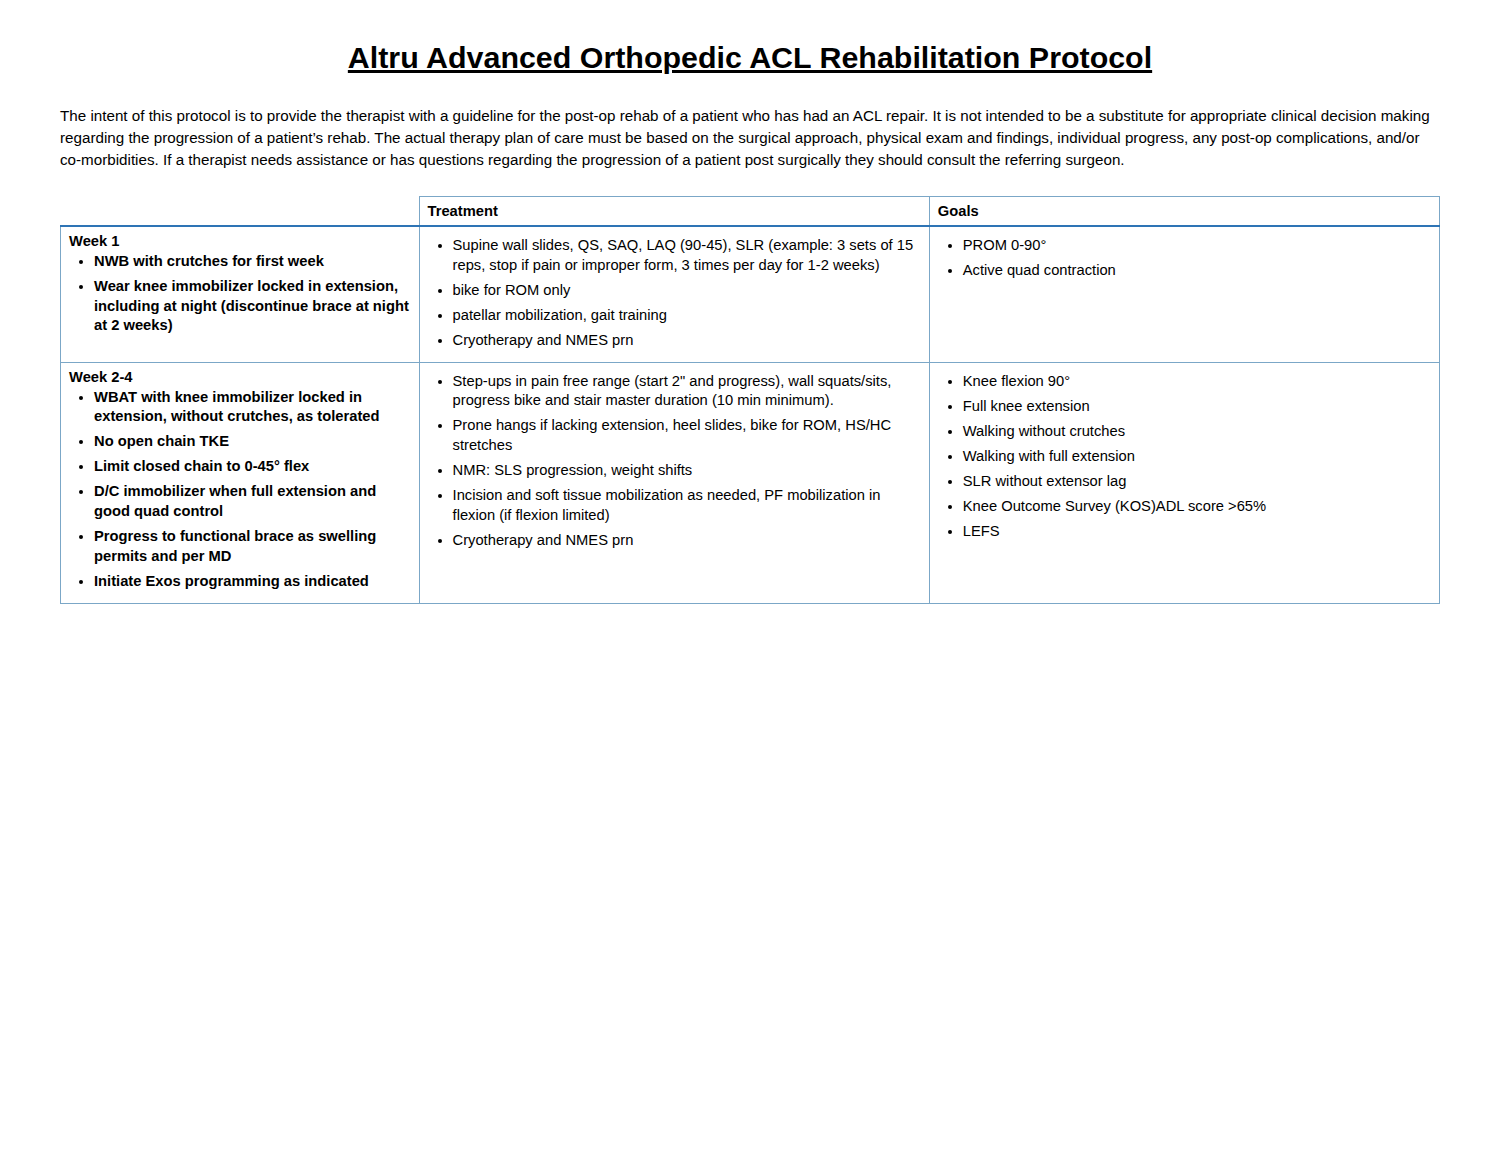Altru Advanced Orthopedic ACL Rehabilitation Protocol
The intent of this protocol is to provide the therapist with a guideline for the post-op rehab of a patient who has had an ACL repair. It is not intended to be a substitute for appropriate clinical decision making regarding the progression of a patient’s rehab. The actual therapy plan of care must be based on the surgical approach, physical exam and findings, individual progress, any post-op complications, and/or co-morbidities. If a therapist needs assistance or has questions regarding the progression of a patient post surgically they should consult the referring surgeon.
| | Treatment | Goals |
| --- | --- | --- |
| Week 1 NWB with crutches for first week Wear knee immobilizer locked in extension, including at night (discontinue brace at night at 2 weeks) | Supine wall slides, QS, SAQ, LAQ (90-45), SLR (example: 3 sets of 15 reps, stop if pain or improper form, 3 times per day for 1-2 weeks) bike for ROM only patellar mobilization, gait training Cryotherapy and NMES prn | PROM 0-90° Active quad contraction |
| Week 2-4 WBAT with knee immobilizer locked in extension, without crutches, as tolerated No open chain TKE Limit closed chain to 0-45° flex D/C immobilizer when full extension and good quad control Progress to functional brace as swelling permits and per MD Initiate Exos programming as indicated | Step-ups in pain free range (start 2" and progress), wall squats/sits, progress bike and stair master duration (10 min minimum). Prone hangs if lacking extension, heel slides, bike for ROM, HS/HC stretches NMR: SLS progression, weight shifts Incision and soft tissue mobilization as needed, PF mobilization in flexion (if flexion limited) Cryotherapy and NMES prn | Knee flexion 90° Full knee extension Walking without crutches Walking with full extension SLR without extensor lag Knee Outcome Survey (KOS)ADL score >65% LEFS |